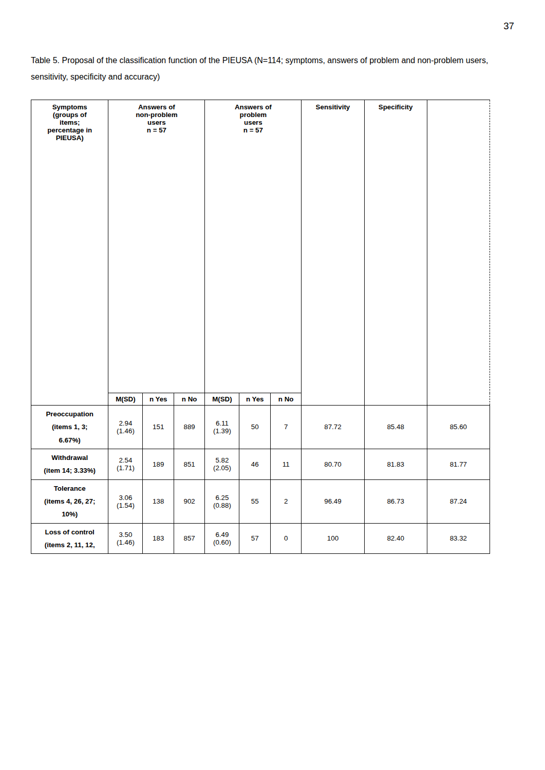37
Table 5. Proposal of the classification function of the PIEUSA (N=114; symptoms, answers of problem and non-problem users, sensitivity, specificity and accuracy)
| Symptoms (groups of items; percentage in PIEUSA) | Answers of non-problem users n = 57 | Answers of problem users n = 57 | Sensitivity | Specificity | | |
| M(SD) | n Yes | n No | M(SD) | n Yes | n No | |
| Preoccupation (items 1, 3; 6.67%) | 2.94 (1.46) | 151 | 889 | 6.11 (1.39) | 50 | 7 | 87.72 | 85.48 | 85.60 |
| Withdrawal (item 14; 3.33%) | 2.54 (1.71) | 189 | 851 | 5.82 (2.05) | 46 | 11 | 80.70 | 81.83 | 81.77 |
| Tolerance (items 4, 26, 27; 10%) | 3.06 (1.54) | 138 | 902 | 6.25 (0.88) | 55 | 2 | 96.49 | 86.73 | 87.24 |
| Loss of control (items 2, 11, 12, | 3.50 (1.46) | 183 | 857 | 6.49 (0.60) | 57 | 0 | 100 | 82.40 | 83.32 |